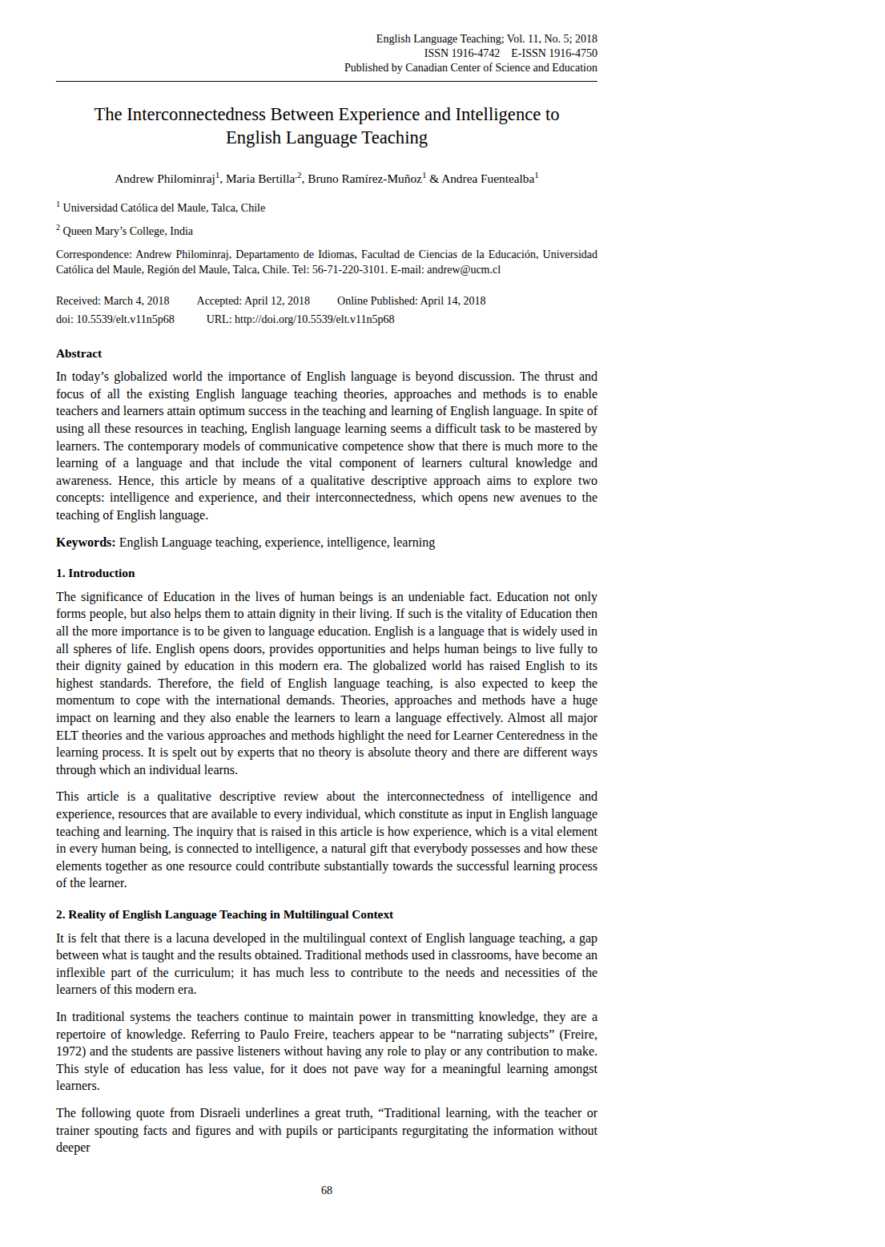English Language Teaching; Vol. 11, No. 5; 2018
ISSN 1916-4742 E-ISSN 1916-4750
Published by Canadian Center of Science and Education
The Interconnectedness Between Experience and Intelligence to
English Language Teaching
Andrew Philominraj1, Maria Bertilla,2, Bruno Ramírez-Muñoz1 & Andrea Fuentealba1
1 Universidad Católica del Maule, Talca, Chile
2 Queen Mary’s College, India
Correspondence: Andrew Philominraj, Departamento de Idiomas, Facultad de Ciencias de la Educación, Universidad Católica del Maule, Región del Maule, Talca, Chile. Tel: 56-71-220-3101. E-mail: andrew@ucm.cl
Received: March 4, 2018 Accepted: April 12, 2018 Online Published: April 14, 2018
doi: 10.5539/elt.v11n5p68 URL: http://doi.org/10.5539/elt.v11n5p68
Abstract
In today’s globalized world the importance of English language is beyond discussion. The thrust and focus of all the existing English language teaching theories, approaches and methods is to enable teachers and learners attain optimum success in the teaching and learning of English language. In spite of using all these resources in teaching, English language learning seems a difficult task to be mastered by learners. The contemporary models of communicative competence show that there is much more to the learning of a language and that include the vital component of learners cultural knowledge and awareness. Hence, this article by means of a qualitative descriptive approach aims to explore two concepts: intelligence and experience, and their interconnectedness, which opens new avenues to the teaching of English language.
Keywords: English Language teaching, experience, intelligence, learning
1. Introduction
The significance of Education in the lives of human beings is an undeniable fact. Education not only forms people, but also helps them to attain dignity in their living. If such is the vitality of Education then all the more importance is to be given to language education. English is a language that is widely used in all spheres of life. English opens doors, provides opportunities and helps human beings to live fully to their dignity gained by education in this modern era. The globalized world has raised English to its highest standards. Therefore, the field of English language teaching, is also expected to keep the momentum to cope with the international demands. Theories, approaches and methods have a huge impact on learning and they also enable the learners to learn a language effectively. Almost all major ELT theories and the various approaches and methods highlight the need for Learner Centeredness in the learning process. It is spelt out by experts that no theory is absolute theory and there are different ways through which an individual learns.
This article is a qualitative descriptive review about the interconnectedness of intelligence and experience, resources that are available to every individual, which constitute as input in English language teaching and learning. The inquiry that is raised in this article is how experience, which is a vital element in every human being, is connected to intelligence, a natural gift that everybody possesses and how these elements together as one resource could contribute substantially towards the successful learning process of the learner.
2. Reality of English Language Teaching in Multilingual Context
It is felt that there is a lacuna developed in the multilingual context of English language teaching, a gap between what is taught and the results obtained. Traditional methods used in classrooms, have become an inflexible part of the curriculum; it has much less to contribute to the needs and necessities of the learners of this modern era.
In traditional systems the teachers continue to maintain power in transmitting knowledge, they are a repertoire of knowledge. Referring to Paulo Freire, teachers appear to be “narrating subjects” (Freire, 1972) and the students are passive listeners without having any role to play or any contribution to make. This style of education has less value, for it does not pave way for a meaningful learning amongst learners.
The following quote from Disraeli underlines a great truth, “Traditional learning, with the teacher or trainer spouting facts and figures and with pupils or participants regurgitating the information without deeper
68